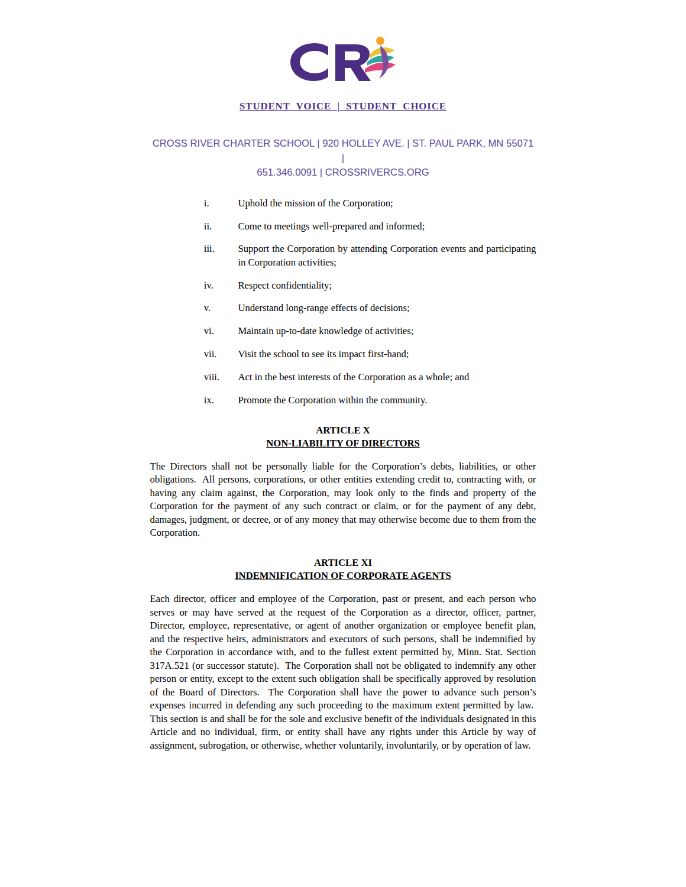STUDENT VOICE | STUDENT CHOICE
CROSS RIVER CHARTER SCHOOL | 920 HOLLEY AVE. | ST. PAUL PARK, MN 55071 |
651.346.0091 | CROSSRIVERCS.ORG
i. Uphold the mission of the Corporation;
ii. Come to meetings well-prepared and informed;
iii. Support the Corporation by attending Corporation events and participating in Corporation activities;
iv. Respect confidentiality;
v. Understand long-range effects of decisions;
vi. Maintain up-to-date knowledge of activities;
vii. Visit the school to see its impact first-hand;
viii. Act in the best interests of the Corporation as a whole; and
ix. Promote the Corporation within the community.
ARTICLE XNON-LIABILITY OF DIRECTORS
The Directors shall not be personally liable for the Corporation’s debts, liabilities, or other obligations. All persons, corporations, or other entities extending credit to, contracting with, or having any claim against, the Corporation, may look only to the finds and property of the Corporation for the payment of any such contract or claim, or for the payment of any debt, damages, judgment, or decree, or of any money that may otherwise become due to them from the Corporation.
ARTICLE XIINDEMNIFICATION OF CORPORATE AGENTS
Each director, officer and employee of the Corporation, past or present, and each person who serves or may have served at the request of the Corporation as a director, officer, partner, Director, employee, representative, or agent of another organization or employee benefit plan, and the respective heirs, administrators and executors of such persons, shall be indemnified by the Corporation in accordance with, and to the fullest extent permitted by, Minn. Stat. Section 317A.521 (or successor statute). The Corporation shall not be obligated to indemnify any other person or entity, except to the extent such obligation shall be specifically approved by resolution of the Board of Directors. The Corporation shall have the power to advance such person’s expenses incurred in defending any such proceeding to the maximum extent permitted by law. This section is and shall be for the sole and exclusive benefit of the individuals designated in this Article and no individual, firm, or entity shall have any rights under this Article by way of assignment, subrogation, or otherwise, whether voluntarily, involuntarily, or by operation of law.